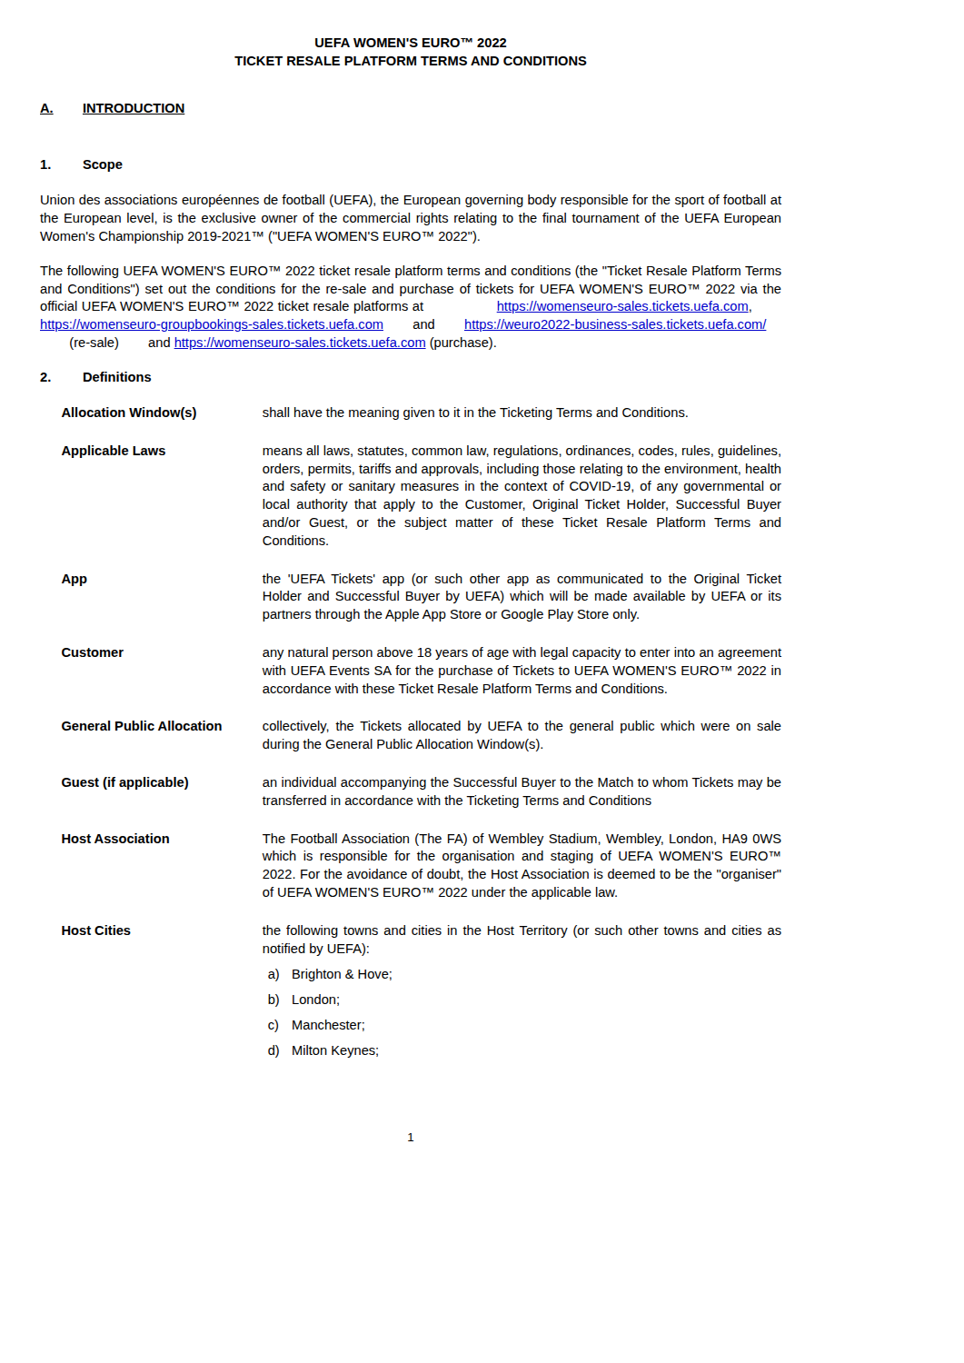UEFA WOMEN'S EURO™ 2022
TICKET RESALE PLATFORM TERMS AND CONDITIONS
A.
INTRODUCTION
1. Scope
Union des associations européennes de football (UEFA), the European governing body responsible for the sport of football at the European level, is the exclusive owner of the commercial rights relating to the final tournament of the UEFA European Women's Championship 2019-2021™ ("UEFA WOMEN'S EURO™ 2022").
The following UEFA WOMEN'S EURO™ 2022 ticket resale platform terms and conditions (the "Ticket Resale Platform Terms and Conditions") set out the conditions for the re-sale and purchase of tickets for UEFA WOMEN'S EURO™ 2022 via the official UEFA WOMEN'S EURO™ 2022 ticket resale platforms at https://womenseuro-sales.tickets.uefa.com, https://womenseuro-groupbookings-sales.tickets.uefa.com and https://weuro2022-business-sales.tickets.uefa.com/ (re-sale) and https://womenseuro-sales.tickets.uefa.com (purchase).
2. Definitions
| Allocation Window(s) | shall have the meaning given to it in the Ticketing Terms and Conditions. |
| Applicable Laws | means all laws, statutes, common law, regulations, ordinances, codes, rules, guidelines, orders, permits, tariffs and approvals, including those relating to the environment, health and safety or sanitary measures in the context of COVID-19, of any governmental or local authority that apply to the Customer, Original Ticket Holder, Successful Buyer and/or Guest, or the subject matter of these Ticket Resale Platform Terms and Conditions. |
| App | the 'UEFA Tickets' app (or such other app as communicated to the Original Ticket Holder and Successful Buyer by UEFA) which will be made available by UEFA or its partners through the Apple App Store or Google Play Store only. |
| Customer | any natural person above 18 years of age with legal capacity to enter into an agreement with UEFA Events SA for the purchase of Tickets to UEFA WOMEN'S EURO™ 2022 in accordance with these Ticket Resale Platform Terms and Conditions. |
| General Public Allocation | collectively, the Tickets allocated by UEFA to the general public which were on sale during the General Public Allocation Window(s). |
| Guest (if applicable) | an individual accompanying the Successful Buyer to the Match to whom Tickets may be transferred in accordance with the Ticketing Terms and Conditions |
| Host Association | The Football Association (The FA) of Wembley Stadium, Wembley, London, HA9 0WS which is responsible for the organisation and staging of UEFA WOMEN'S EURO™ 2022. For the avoidance of doubt, the Host Association is deemed to be the "organiser" of UEFA WOMEN'S EURO™ 2022 under the applicable law. |
| Host Cities | the following towns and cities in the Host Territory (or such other towns and cities as notified by UEFA): a) Brighton & Hove; b) London; c) Manchester; d) Milton Keynes; |
1